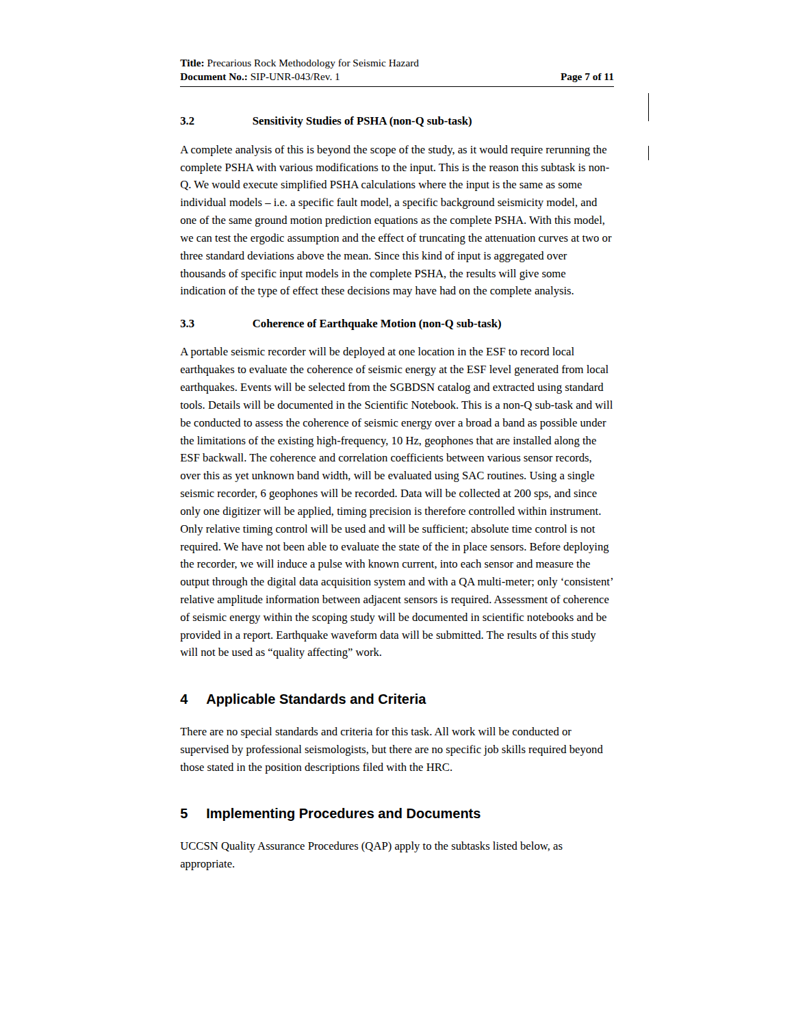Title: Precarious Rock Methodology for Seismic Hazard
Document No.: SIP-UNR-043/Rev. 1
Page 7 of 11
3.2 Sensitivity Studies of PSHA (non-Q sub-task)
A complete analysis of this is beyond the scope of the study, as it would require rerunning the complete PSHA with various modifications to the input. This is the reason this subtask is non-Q. We would execute simplified PSHA calculations where the input is the same as some individual models – i.e. a specific fault model, a specific background seismicity model, and one of the same ground motion prediction equations as the complete PSHA. With this model, we can test the ergodic assumption and the effect of truncating the attenuation curves at two or three standard deviations above the mean. Since this kind of input is aggregated over thousands of specific input models in the complete PSHA, the results will give some indication of the type of effect these decisions may have had on the complete analysis.
3.3 Coherence of Earthquake Motion (non-Q sub-task)
A portable seismic recorder will be deployed at one location in the ESF to record local earthquakes to evaluate the coherence of seismic energy at the ESF level generated from local earthquakes. Events will be selected from the SGBDSN catalog and extracted using standard tools. Details will be documented in the Scientific Notebook. This is a non-Q sub-task and will be conducted to assess the coherence of seismic energy over a broad a band as possible under the limitations of the existing high-frequency, 10 Hz, geophones that are installed along the ESF backwall. The coherence and correlation coefficients between various sensor records, over this as yet unknown band width, will be evaluated using SAC routines. Using a single seismic recorder, 6 geophones will be recorded. Data will be collected at 200 sps, and since only one digitizer will be applied, timing precision is therefore controlled within instrument. Only relative timing control will be used and will be sufficient; absolute time control is not required. We have not been able to evaluate the state of the in place sensors. Before deploying the recorder, we will induce a pulse with known current, into each sensor and measure the output through the digital data acquisition system and with a QA multi-meter; only ‘consistent’ relative amplitude information between adjacent sensors is required. Assessment of coherence of seismic energy within the scoping study will be documented in scientific notebooks and be provided in a report. Earthquake waveform data will be submitted. The results of this study will not be used as “quality affecting” work.
4 Applicable Standards and Criteria
There are no special standards and criteria for this task. All work will be conducted or supervised by professional seismologists, but there are no specific job skills required beyond those stated in the position descriptions filed with the HRC.
5 Implementing Procedures and Documents
UCCSN Quality Assurance Procedures (QAP) apply to the subtasks listed below, as appropriate.